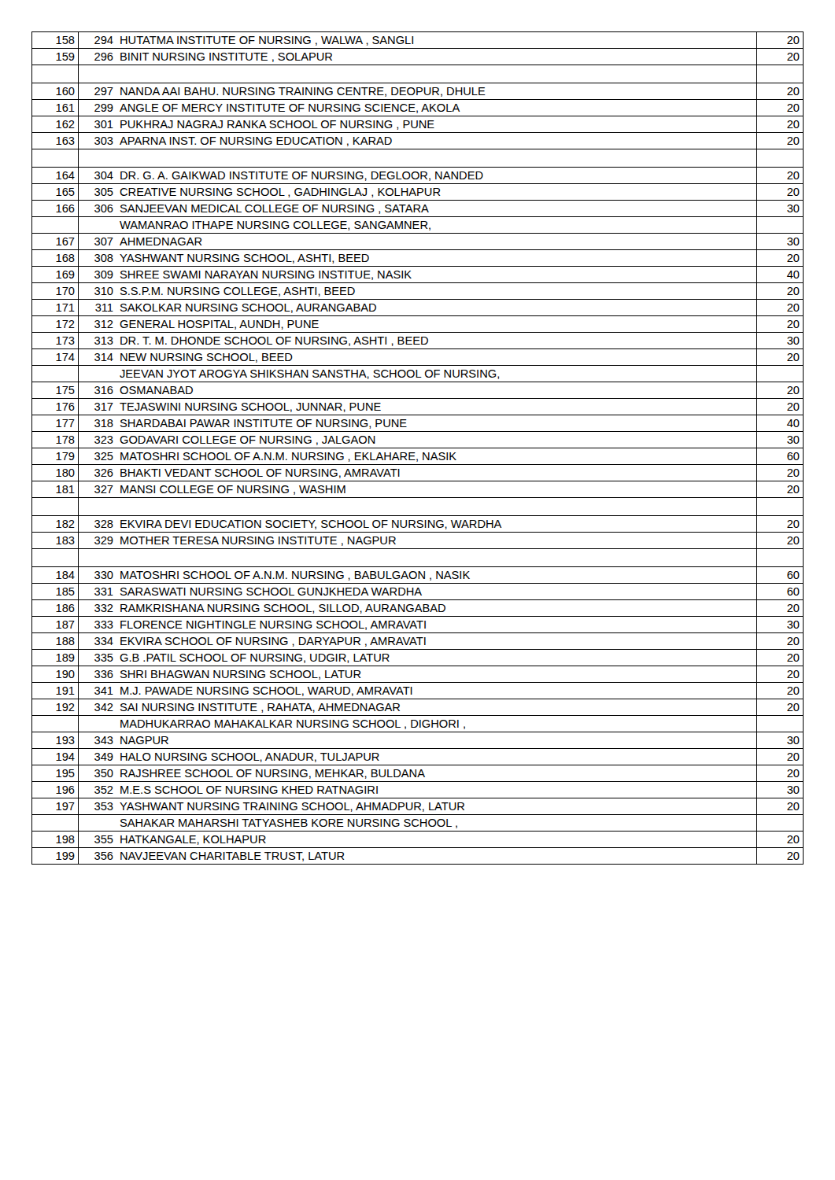| 158 | 294 | HUTATMA INSTITUTE OF NURSING , WALWA , SANGLI | 20 |
| 159 | 296 | BINIT NURSING INSTITUTE , SOLAPUR | 20 |
| 160 | 297 | NANDA AAI BAHU. NURSING TRAINING CENTRE, DEOPUR, DHULE | 20 |
| 161 | 299 | ANGLE OF MERCY INSTITUTE OF NURSING SCIENCE, AKOLA | 20 |
| 162 | 301 | PUKHRAJ NAGRAJ RANKA SCHOOL OF NURSING , PUNE | 20 |
| 163 | 303 | APARNA INST. OF NURSING EDUCATION , KARAD | 20 |
| 164 | 304 | DR. G. A. GAIKWAD INSTITUTE OF NURSING, DEGLOOR, NANDED | 20 |
| 165 | 305 | CREATIVE NURSING SCHOOL , GADHINGLAJ , KOLHAPUR | 20 |
| 166 | 306 | SANJEEVAN MEDICAL COLLEGE OF NURSING , SATARA | 30 |
| | | WAMANRAO ITHAPE NURSING COLLEGE, SANGAMNER, | |
| 167 | 307 | AHMEDNAGAR | 30 |
| 168 | 308 | YASHWANT NURSING SCHOOL, ASHTI, BEED | 20 |
| 169 | 309 | SHREE SWAMI NARAYAN NURSING INSTITUE, NASIK | 40 |
| 170 | 310 | S.S.P.M. NURSING COLLEGE, ASHTI, BEED | 20 |
| 171 | 311 | SAKOLKAR NURSING SCHOOL, AURANGABAD | 20 |
| 172 | 312 | GENERAL HOSPITAL, AUNDH, PUNE | 20 |
| 173 | 313 | DR. T. M. DHONDE SCHOOL OF NURSING, ASHTI , BEED | 30 |
| 174 | 314 | NEW NURSING SCHOOL, BEED | 20 |
| | | JEEVAN JYOT AROGYA SHIKSHAN SANSTHA, SCHOOL OF NURSING, | |
| 175 | 316 | OSMANABAD | 20 |
| 176 | 317 | TEJASWINI NURSING SCHOOL, JUNNAR, PUNE | 20 |
| 177 | 318 | SHARDABAI PAWAR INSTITUTE OF NURSING, PUNE | 40 |
| 178 | 323 | GODAVARI COLLEGE OF NURSING , JALGAON | 30 |
| 179 | 325 | MATOSHRI SCHOOL OF A.N.M. NURSING , EKLAHARE, NASIK | 60 |
| 180 | 326 | BHAKTI VEDANT SCHOOL OF NURSING, AMRAVATI | 20 |
| 181 | 327 | MANSI COLLEGE OF NURSING , WASHIM | 20 |
| 182 | 328 | EKVIRA DEVI EDUCATION SOCIETY, SCHOOL OF NURSING, WARDHA | 20 |
| 183 | 329 | MOTHER TERESA NURSING INSTITUTE , NAGPUR | 20 |
| 184 | 330 | MATOSHRI SCHOOL OF A.N.M. NURSING , BABULGAON , NASIK | 60 |
| 185 | 331 | SARASWATI NURSING SCHOOL GUNJKHEDA WARDHA | 60 |
| 186 | 332 | RAMKRISHANA NURSING SCHOOL, SILLOD, AURANGABAD | 20 |
| 187 | 333 | FLORENCE NIGHTINGLE NURSING SCHOOL, AMRAVATI | 30 |
| 188 | 334 | EKVIRA SCHOOL OF NURSING , DARYAPUR , AMRAVATI | 20 |
| 189 | 335 | G.B .PATIL SCHOOL OF NURSING, UDGIR, LATUR | 20 |
| 190 | 336 | SHRI BHAGWAN NURSING SCHOOL, LATUR | 20 |
| 191 | 341 | M.J. PAWADE NURSING SCHOOL, WARUD, AMRAVATI | 20 |
| 192 | 342 | SAI NURSING INSTITUTE , RAHATA, AHMEDNAGAR | 20 |
| | | MADHUKARRAO MAHAKALKAR NURSING SCHOOL , DIGHORI , | |
| 193 | 343 | NAGPUR | 30 |
| 194 | 349 | HALO NURSING SCHOOL, ANADUR, TULJAPUR | 20 |
| 195 | 350 | RAJSHREE SCHOOL OF NURSING, MEHKAR, BULDANA | 20 |
| 196 | 352 | M.E.S SCHOOL OF NURSING KHED RATNAGIRI | 30 |
| 197 | 353 | YASHWANT NURSING TRAINING SCHOOL, AHMADPUR, LATUR | 20 |
| | | SAHAKAR MAHARSHI TATYASHEB KORE NURSING SCHOOL , | |
| 198 | 355 | HATKANGALE, KOLHAPUR | 20 |
| 199 | 356 | NAVJEEVAN CHARITABLE TRUST, LATUR | 20 |